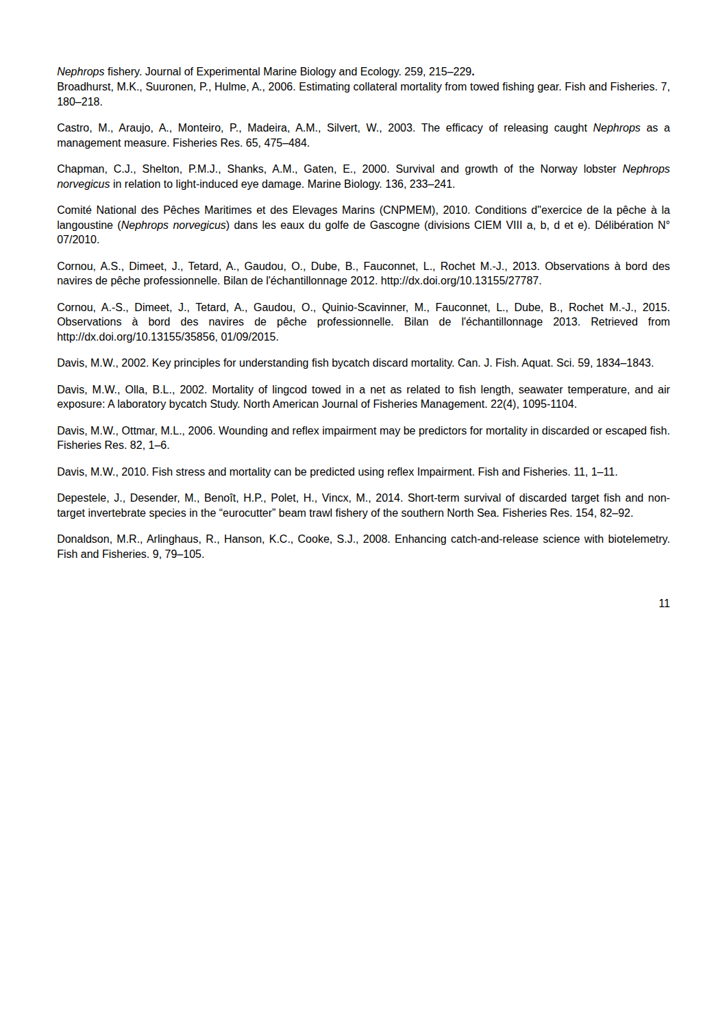Nephrops fishery. Journal of Experimental Marine Biology and Ecology. 259, 215–229.
Broadhurst, M.K., Suuronen, P., Hulme, A., 2006. Estimating collateral mortality from towed fishing gear. Fish and Fisheries. 7, 180–218.
Castro, M., Araujo, A., Monteiro, P., Madeira, A.M., Silvert, W., 2003. The efficacy of releasing caught Nephrops as a management measure. Fisheries Res. 65, 475–484.
Chapman, C.J., Shelton, P.M.J., Shanks, A.M., Gaten, E., 2000. Survival and growth of the Norway lobster Nephrops norvegicus in relation to light-induced eye damage. Marine Biology. 136, 233–241.
Comité National des Pêches Maritimes et des Elevages Marins (CNPMEM), 2010. Conditions d"exercice de la pêche à la langoustine (Nephrops norvegicus) dans les eaux du golfe de Gascogne (divisions CIEM VIII a, b, d et e). Délibération N° 07/2010.
Cornou, A.S., Dimeet, J., Tetard, A., Gaudou, O., Dube, B., Fauconnet, L., Rochet M.-J., 2013. Observations à bord des navires de pêche professionnelle. Bilan de l'échantillonnage 2012. http://dx.doi.org/10.13155/27787.
Cornou, A.-S., Dimeet, J., Tetard, A., Gaudou, O., Quinio-Scavinner, M., Fauconnet, L., Dube, B., Rochet M.-J., 2015. Observations à bord des navires de pêche professionnelle. Bilan de l'échantillonnage 2013. Retrieved from http://dx.doi.org/10.13155/35856, 01/09/2015.
Davis, M.W., 2002. Key principles for understanding fish bycatch discard mortality. Can. J. Fish. Aquat. Sci. 59, 1834–1843.
Davis, M.W., Olla, B.L., 2002. Mortality of lingcod towed in a net as related to fish length, seawater temperature, and air exposure: A laboratory bycatch Study. North American Journal of Fisheries Management. 22(4), 1095-1104.
Davis, M.W., Ottmar, M.L., 2006. Wounding and reflex impairment may be predictors for mortality in discarded or escaped fish. Fisheries Res. 82, 1–6.
Davis, M.W., 2010. Fish stress and mortality can be predicted using reflex Impairment. Fish and Fisheries. 11, 1–11.
Depestele, J., Desender, M., Benoît, H.P., Polet, H., Vincx, M., 2014. Short-term survival of discarded target fish and non-target invertebrate species in the “eurocutter” beam trawl fishery of the southern North Sea. Fisheries Res. 154, 82–92.
Donaldson, M.R., Arlinghaus, R., Hanson, K.C., Cooke, S.J., 2008. Enhancing catch-and-release science with biotelemetry. Fish and Fisheries. 9, 79–105.
11